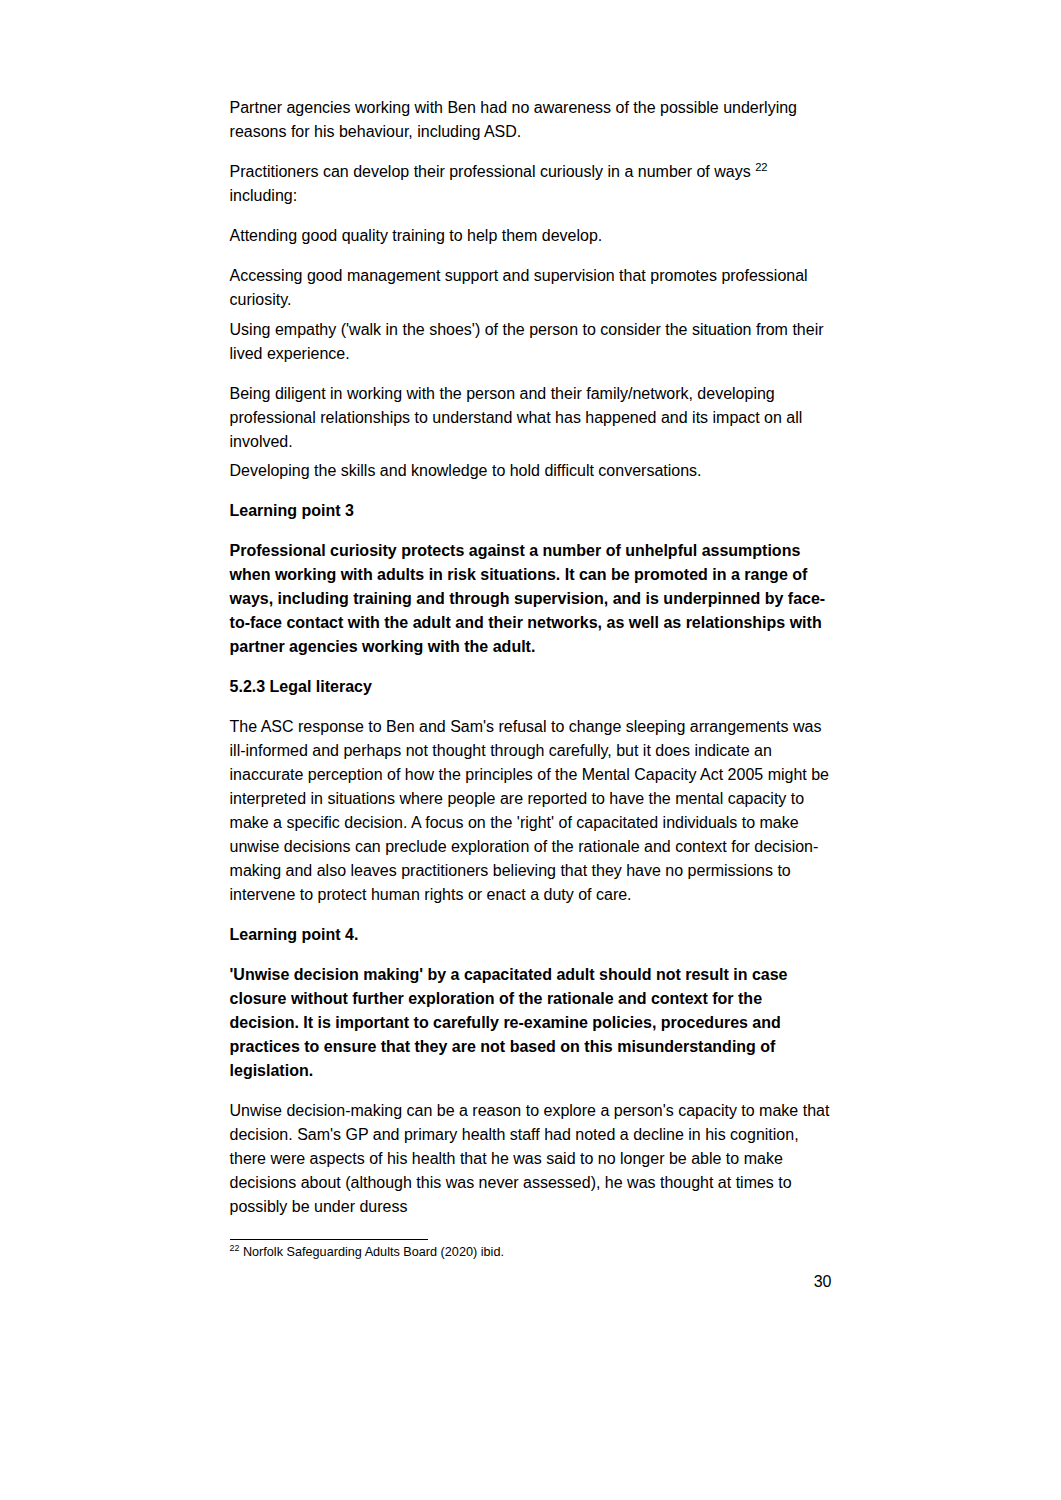Partner agencies working with Ben had no awareness of the possible underlying reasons for his behaviour, including ASD.
Practitioners can develop their professional curiously in a number of ways 22 including:
Attending good quality training to help them develop.
Accessing good management support and supervision that promotes professional curiosity.
Using empathy ('walk in the shoes') of the person to consider the situation from their lived experience.
Being diligent in working with the person and their family/network, developing professional relationships to understand what has happened and its impact on all involved.
Developing the skills and knowledge to hold difficult conversations.
Learning point 3
Professional curiosity protects against a number of unhelpful assumptions when working with adults in risk situations. It can be promoted in a range of ways, including training and through supervision, and is underpinned by face-to-face contact with the adult and their networks, as well as relationships with partner agencies working with the adult.
5.2.3 Legal literacy
The ASC response to Ben and Sam's refusal to change sleeping arrangements was ill-informed and perhaps not thought through carefully, but it does indicate an inaccurate perception of how the principles of the Mental Capacity Act 2005 might be interpreted in situations where people are reported to have the mental capacity to make a specific decision. A focus on the 'right' of capacitated individuals to make unwise decisions can preclude exploration of the rationale and context for decision-making and also leaves practitioners believing that they have no permissions to intervene to protect human rights or enact a duty of care.
Learning point 4.
'Unwise decision making' by a capacitated adult should not result in case closure without further exploration of the rationale and context for the decision. It is important to carefully re-examine policies, procedures and practices to ensure that they are not based on this misunderstanding of legislation.
Unwise decision-making can be a reason to explore a person's capacity to make that decision. Sam's GP and primary health staff had noted a decline in his cognition, there were aspects of his health that he was said to no longer be able to make decisions about (although this was never assessed), he was thought at times to possibly be under duress
22 Norfolk Safeguarding Adults Board (2020) ibid.
30